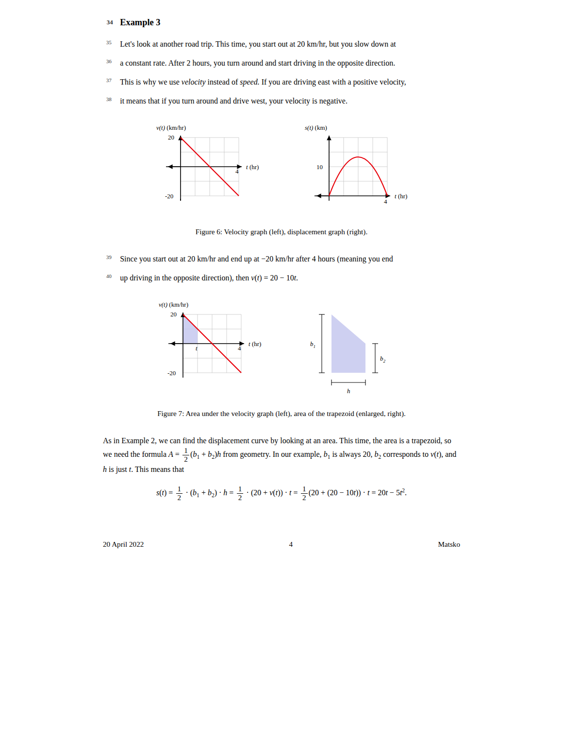34 Example 3
35 Let's look at another road trip. This time, you start out at 20 km/hr, but you slow down at
36a constant rate. After 2 hours, you turn around and start driving in the opposite direction.
37 This is why we use velocity instead of speed. If you are driving east with a positive velocity,
38it means that if you turn around and drive west, your velocity is negative.
v(t) (km/hr) 20 -20 t (hr) 4 s(t) (km) 10 t (hr) 4
Figure 6: Velocity graph (left), displacement graph (right).
39 Since you start out at 20 km/hr and end up at −20 km/hr after 4 hours (meaning you end
40up driving in the opposite direction), then v(t) = 20 − 10t.
v(t) (km/hr) 20 -20 t (hr) t 4 b1 b2 h
Figure 7: Area under the velocity graph (left), area of the trapezoid (enlarged, right).
As in Example 2, we can find the displacement curve by looking at an area. This time, the area is a trapezoid, so we need the formula A = 12(b1 + b2)h from geometry. In our example, b1 is always 20, b2 corresponds to v(t), and h is just t. This means that
s(t) = 12 · (b1 + b2) · h = 12 · (20 + v(t)) · t = 12(20 + (20 − 10t)) · t = 20t − 5t2.
20 April 2022 4 Matsko